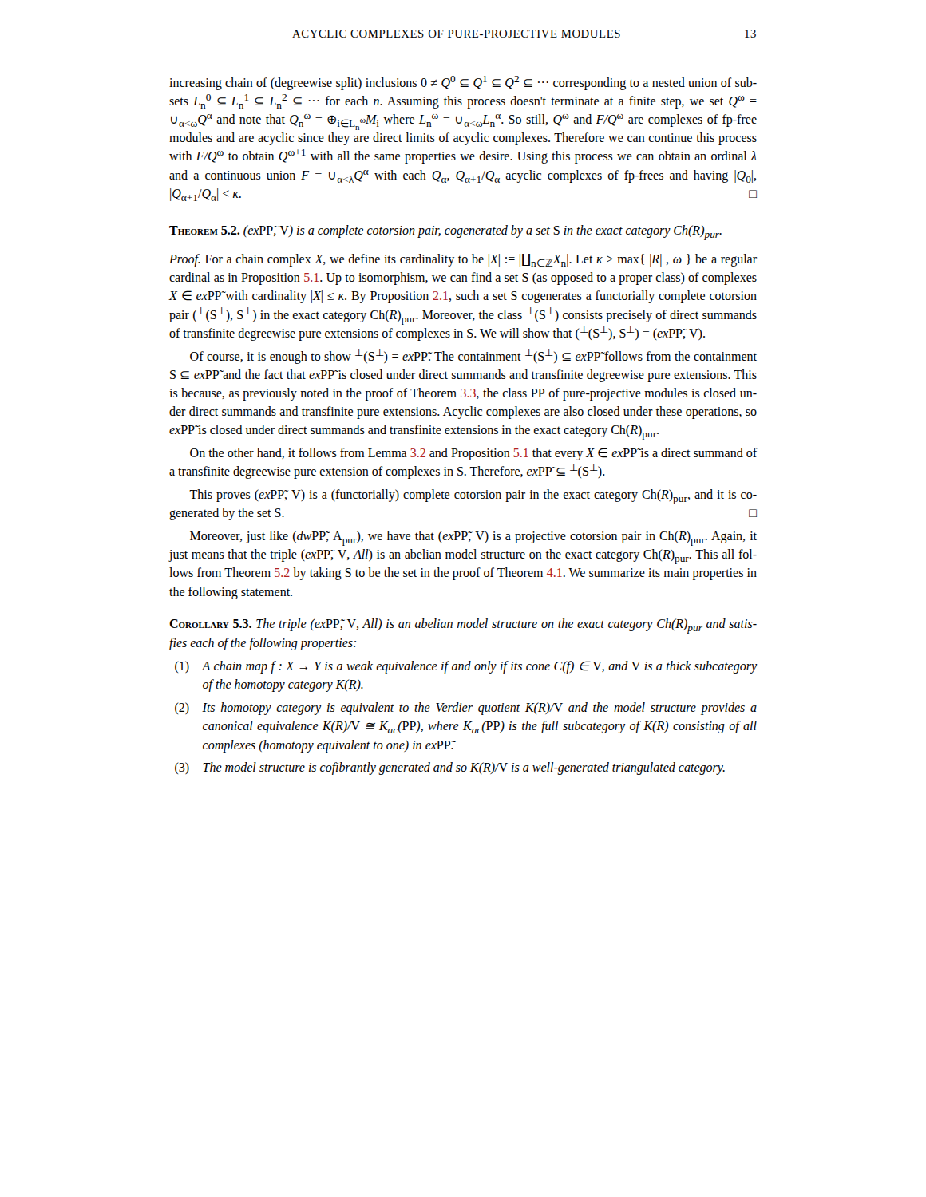ACYCLIC COMPLEXES OF PURE-PROJECTIVE MODULES 13
increasing chain of (degreewise split) inclusions 0 ≠ Q0 ⊆ Q1 ⊆ Q2 ⊆ ··· corresponding to a nested union of subsets Ln0 ⊆ Ln1 ⊆ Ln2 ⊆ ··· for each n. Assuming this process doesn't terminate at a finite step, we set Qω = ∪α<ωQα and note that Qnω = ⊕i∈LnωMi where Lnω = ∪α<ωLnα. So still, Qω and F/Qω are complexes of fp-free modules and are acyclic since they are direct limits of acyclic complexes. Therefore we can continue this process with F/Qω to obtain Qω+1 with all the same properties we desire. Using this process we can obtain an ordinal λ and a continuous union F = ∪α<λQα with each Qα, Qα+1/Qα acyclic complexes of fp-frees and having |Q0|, |Qα+1/Qα| < κ. □
Theorem 5.2. (ex PP̃, V) is a complete cotorsion pair, cogenerated by a set S in the exact category Ch(R)pur.
Proof. For a chain complex X, we define its cardinality to be |X| := |∐n∈ℤXn|. Let κ > max{ |R| , ω } be a regular cardinal as in Proposition 5.1. Up to isomorphism, we can find a set S (as opposed to a proper class) of complexes X ∈ ex PP̃ with cardinality |X| ≤ κ. By Proposition 2.1, such a set S cogenerates a functorially complete cotorsion pair (⊥(S⊥), S⊥) in the exact category Ch(R)pur. Moreover, the class ⊥(S⊥) consists precisely of direct summands of transfinite degreewise pure extensions of complexes in S. We will show that (⊥(S⊥), S⊥) = (ex PP̃, V).
Of course, it is enough to show ⊥(S⊥) = ex PP̃. The containment ⊥(S⊥) ⊆ ex PP̃ follows from the containment S ⊆ ex PP̃ and the fact that ex PP̃ is closed under direct summands and transfinite degreewise pure extensions. This is because, as previously noted in the proof of Theorem 3.3, the class PP of pure-projective modules is closed under direct summands and transfinite pure extensions. Acyclic complexes are also closed under these operations, so ex PP̃ is closed under direct summands and transfinite extensions in the exact category Ch(R)pur.
On the other hand, it follows from Lemma 3.2 and Proposition 5.1 that every X ∈ ex PP̃ is a direct summand of a transfinite degreewise pure extension of complexes in S. Therefore, ex PP̃ ⊆ ⊥(S⊥).
This proves (ex PP̃, V) is a (functorially) complete cotorsion pair in the exact category Ch(R)pur, and it is cogenerated by the set S. □
Moreover, just like (dw PP̃, Apur), we have that (ex PP̃, V) is a projective cotorsion pair in Ch(R)pur. Again, it just means that the triple (ex PP̃, V, All) is an abelian model structure on the exact category Ch(R)pur. This all follows from Theorem 5.2 by taking S to be the set in the proof of Theorem 4.1. We summarize its main properties in the following statement.
Corollary 5.3. The triple (ex PP̃, V, All) is an abelian model structure on the exact category Ch(R)pur and satisfies each of the following properties:
A chain map f : X → Y is a weak equivalence if and only if its cone C(f) ∈ V, and V is a thick subcategory of the homotopy category K(R).
Its homotopy category is equivalent to the Verdier quotient K(R)/V and the model structure provides a canonical equivalence K(R)/V ≅ Kac(PP), where Kac(PP) is the full subcategory of K(R) consisting of all complexes (homotopy equivalent to one) in ex PP̃.
The model structure is cofibrantly generated and so K(R)/V is a well-generated triangulated category.